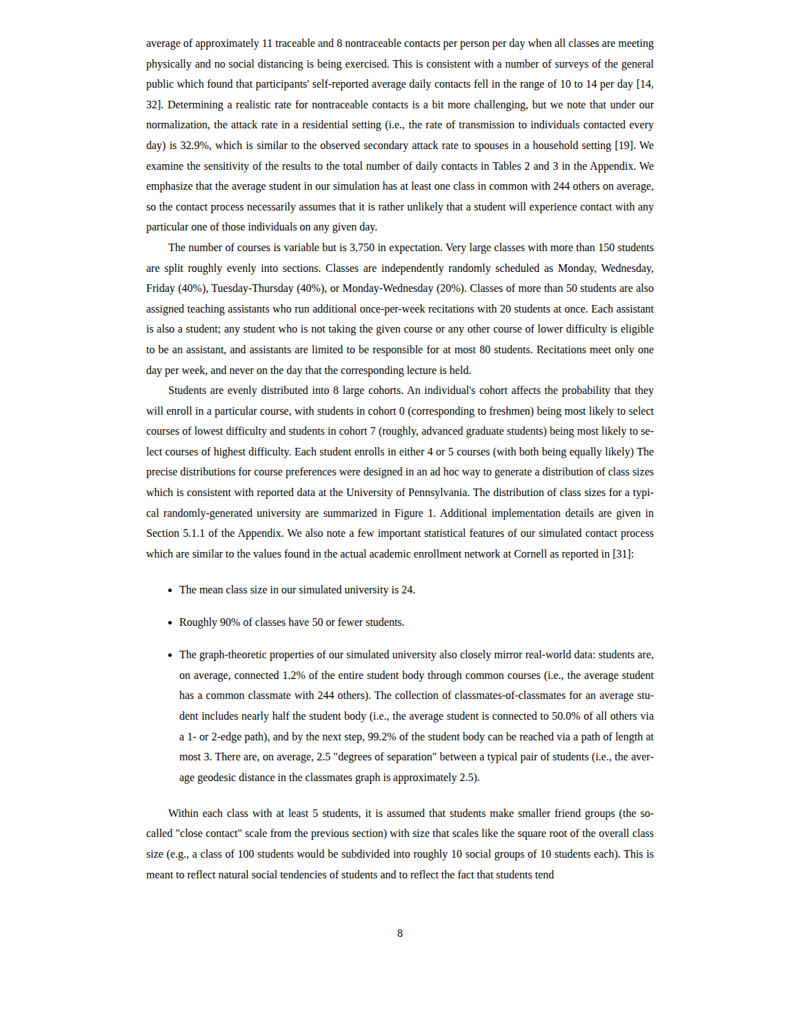average of approximately 11 traceable and 8 nontraceable contacts per person per day when all classes are meeting physically and no social distancing is being exercised. This is consistent with a number of surveys of the general public which found that participants' self-reported average daily contacts fell in the range of 10 to 14 per day [14, 32]. Determining a realistic rate for nontraceable contacts is a bit more challenging, but we note that under our normalization, the attack rate in a residential setting (i.e., the rate of transmission to individuals contacted every day) is 32.9%, which is similar to the observed secondary attack rate to spouses in a household setting [19]. We examine the sensitivity of the results to the total number of daily contacts in Tables 2 and 3 in the Appendix. We emphasize that the average student in our simulation has at least one class in common with 244 others on average, so the contact process necessarily assumes that it is rather unlikely that a student will experience contact with any particular one of those individuals on any given day.
The number of courses is variable but is 3,750 in expectation. Very large classes with more than 150 students are split roughly evenly into sections. Classes are independently randomly scheduled as Monday, Wednesday, Friday (40%), Tuesday-Thursday (40%), or Monday-Wednesday (20%). Classes of more than 50 students are also assigned teaching assistants who run additional once-per-week recitations with 20 students at once. Each assistant is also a student; any student who is not taking the given course or any other course of lower difficulty is eligible to be an assistant, and assistants are limited to be responsible for at most 80 students. Recitations meet only one day per week, and never on the day that the corresponding lecture is held.
Students are evenly distributed into 8 large cohorts. An individual's cohort affects the probability that they will enroll in a particular course, with students in cohort 0 (corresponding to freshmen) being most likely to select courses of lowest difficulty and students in cohort 7 (roughly, advanced graduate students) being most likely to select courses of highest difficulty. Each student enrolls in either 4 or 5 courses (with both being equally likely) The precise distributions for course preferences were designed in an ad hoc way to generate a distribution of class sizes which is consistent with reported data at the University of Pennsylvania. The distribution of class sizes for a typical randomly-generated university are summarized in Figure 1. Additional implementation details are given in Section 5.1.1 of the Appendix. We also note a few important statistical features of our simulated contact process which are similar to the values found in the actual academic enrollment network at Cornell as reported in [31]:
The mean class size in our simulated university is 24.
Roughly 90% of classes have 50 or fewer students.
The graph-theoretic properties of our simulated university also closely mirror real-world data: students are, on average, connected 1.2% of the entire student body through common courses (i.e., the average student has a common classmate with 244 others). The collection of classmates-of-classmates for an average student includes nearly half the student body (i.e., the average student is connected to 50.0% of all others via a 1- or 2-edge path), and by the next step, 99.2% of the student body can be reached via a path of length at most 3. There are, on average, 2.5 "degrees of separation" between a typical pair of students (i.e., the average geodesic distance in the classmates graph is approximately 2.5).
Within each class with at least 5 students, it is assumed that students make smaller friend groups (the so-called "close contact" scale from the previous section) with size that scales like the square root of the overall class size (e.g., a class of 100 students would be subdivided into roughly 10 social groups of 10 students each). This is meant to reflect natural social tendencies of students and to reflect the fact that students tend
8